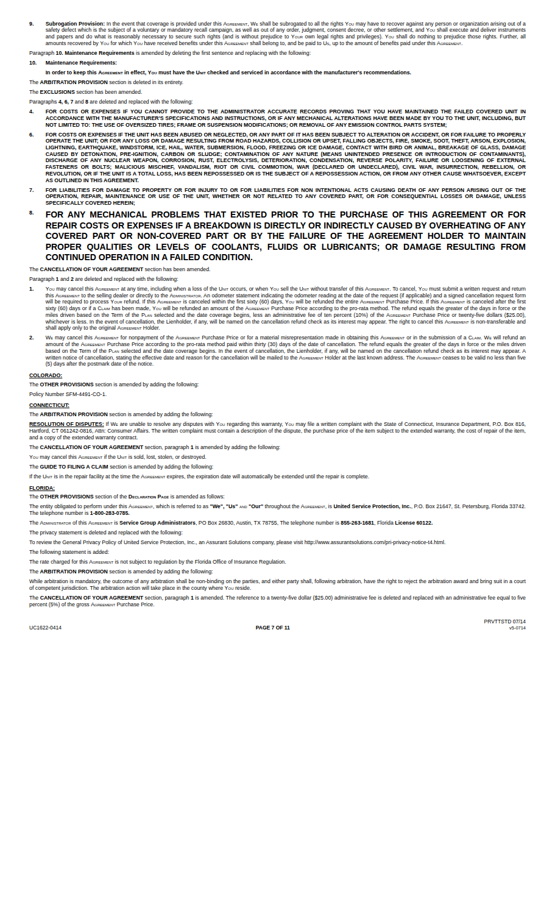9.
Subrogation Provision: In the event that coverage is provided under this Agreement, We shall be subrogated to all the rights You may have to recover against any person or organization arising out of a safety defect which is the subject of a voluntary or mandatory recall campaign, as well as out of any order, judgment, consent decree, or other settlement, and You shall execute and deliver instruments and papers and do what is reasonably necessary to secure such rights (and is without prejudice to Your own legal rights and privileges). You shall do nothing to prejudice those rights. Further, all amounts recovered by You for which You have received benefits under this Agreement shall belong to, and be paid to Us, up to the amount of benefits paid under this Agreement.
Paragraph 10. Maintenance Requirements is amended by deleting the first sentence and replacing with the following:
10.
Maintenance Requirements:
In order to keep this Agreement in effect, You must have the Unit checked and serviced in accordance with the manufacturer's recommendations.
The ARBITRATION PROVISION section is deleted in its entirety.
The EXCLUSIONS section has been amended.
Paragraphs 4, 6, 7 and 8 are deleted and replaced with the following:
4.
For costs or expenses if you cannot provide to the administrator accurate records proving that you have maintained the failed covered unit in accordance with the manufacturer's specifications and instructions, or if any mechanical alterations have been made by you to the unit, including, but not limited to: the use of oversized tires; frame or suspension modifications; or removal of any emission control parts system;
6.
For costs or expenses if the unit has been abused or neglected, or any part of it has been subject to alteration or accident, or for failure to properly operate the unit; or for any loss or damage resulting from road hazards, collision or upset, falling objects, fire, smoke, soot, theft, arson, explosion, lightning, earthquake, windstorm, ice, hail, water, submersion, flood, freezing or ice damage, contact with bird or animal, breakage of glass, damage caused by detonation, pre-ignition, carbon or sludge; contamination of any nature (means unintended presence or introduction of contaminants), discharge of any nuclear weapon, corrosion, rust, electrolysis, deterioration, condensation, reverse polarity, failure or loosening of external fasteners or bolts; malicious mischief, vandalism, riot or civil commotion, war (declared or undeclared), civil war, insurrection, rebellion, or revolution, or if the unit is a total loss, has been repossessed or is the subject of a repossession action, or from any other cause whatsoever, except as outlined in this agreement.
7.
For liabilities for damage to property or for injury to or for liabilities for non intentional acts causing death of any person arising out of the operation, repair, maintenance or use of the unit, whether or not related to any covered part, or for consequential losses or damage, unless specifically covered herein;
8.
For any mechanical problems that existed prior to the purchase of this agreement or for repair costs or expenses if a breakdown is directly or indirectly caused by overheating of any covered part or non-covered part or by the failure of the agreement holder to maintain proper qualities or levels of coolants, fluids or lubricants; or damage resulting from continued operation in a failed condition.
The CANCELLATION OF YOUR AGREEMENT section has been amended.
Paragraph 1 and 2 are deleted and replaced with the following:
1.
You may cancel this Agreement at any time, including when a loss of the Unit occurs, or when You sell the Unit without transfer of this Agreement. To cancel, You must submit a written request and return this Agreement to the selling dealer or directly to the Administrator. An odometer statement indicating the odometer reading at the date of the request (if applicable) and a signed cancellation request form will be required to process Your refund. If this Agreement is canceled within the first sixty (60) days, You will be refunded the entire Agreement Purchase Price. If this Agreement is canceled after the first sixty (60) days or if a Claim has been made, You will be refunded an amount of the Agreement Purchase Price according to the pro-rata method. The refund equals the greater of the days in force or the miles driven based on the Term of the Plan selected and the date coverage begins, less an administrative fee of ten percent (10%) of the Agreement Purchase Price or twenty-five dollars ($25.00), whichever is less. In the event of cancellation, the Lienholder, if any, will be named on the cancellation refund check as its interest may appear. The right to cancel this Agreement is non-transferable and shall apply only to the original Agreement Holder.
2.
We may cancel this Agreement for nonpayment of the Agreement Purchase Price or for a material misrepresentation made in obtaining this Agreement or in the submission of a Claim. We will refund an amount of the Agreement Purchase Price according to the pro-rata method paid within thirty (30) days of the date of cancellation. The refund equals the greater of the days in force or the miles driven based on the Term of the Plan selected and the date coverage begins. In the event of cancellation, the Lienholder, if any, will be named on the cancellation refund check as its interest may appear. A written notice of cancellation, stating the effective date and reason for the cancellation will be mailed to the Agreement Holder at the last known address. The Agreement ceases to be valid no less than five (5) days after the postmark date of the notice.
COLORADO:
The OTHER PROVISIONS section is amended by adding the following:
Policy Number SFM-4491-CO-1.
CONNECTICUT:
The ARBITRATION PROVISION section is amended by adding the following:
RESOLUTION OF DISPUTES: If We are unable to resolve any disputes with You regarding this warranty, You may file a written complaint with the State of Connecticut, Insurance Department, P.O. Box 816, Hartford, CT 061242-0816, Attn: Consumer Affairs. The written complaint must contain a description of the dispute, the purchase price of the item subject to the extended warranty, the cost of repair of the item, and a copy of the extended warranty contract.
The CANCELLATION OF YOUR AGREEMENT section, paragraph 1 is amended by adding the following:
You may cancel this Agreement if the Unit is sold, lost, stolen, or destroyed.
The GUIDE TO FILING A CLAIM section is amended by adding the following:
If the Unit is in the repair facility at the time the Agreement expires, the expiration date will automatically be extended until the repair is complete.
FLORIDA:
The OTHER PROVISIONS section of the Declaration Page is amended as follows:
The entity obligated to perform under this Agreement, which is referred to as "We", "Us" and "Our" throughout the Agreement, is United Service Protection, Inc., P.O. Box 21647, St. Petersburg, Florida 33742. The telephone number is 1-800-283-0785.
The Administrator of this Agreement is Service Group Administrators, PO Box 26830, Austin, TX 78755, The telephone number is 855-263-1681, Florida License 60122.
The privacy statement is deleted and replaced with the following:
To review the General Privacy Policy of United Service Protection, Inc., an Assurant Solutions company, please visit http://www.assurantsolutions.com/pri-privacy-notice-t4.html.
The following statement is added:
The rate charged for this Agreement is not subject to regulation by the Florida Office of Insurance Regulation.
The ARBITRATION PROVISION section is amended by adding the following:
While arbitration is mandatory, the outcome of any arbitration shall be non-binding on the parties, and either party shall, following arbitration, have the right to reject the arbitration award and bring suit in a court of competent jurisdiction. The arbitration action will take place in the county where You reside.
The CANCELLATION OF YOUR AGREEMENT section, paragraph 1 is amended. The reference to a twenty-five dollar ($25.00) administrative fee is deleted and replaced with an administrative fee equal to five percent (5%) of the gross Agreement Purchase Price.
UC1622-0414
PAGE 7 OF 11
PRVTTSTD 07/14
v5-0714